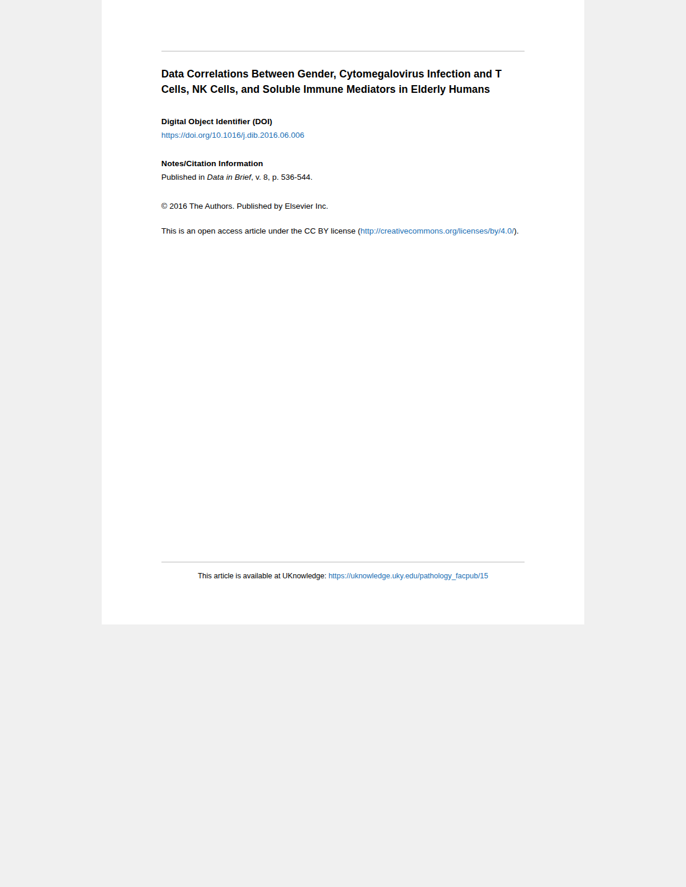Data Correlations Between Gender, Cytomegalovirus Infection and T Cells, NK Cells, and Soluble Immune Mediators in Elderly Humans
Digital Object Identifier (DOI)
https://doi.org/10.1016/j.dib.2016.06.006
Notes/Citation Information
Published in Data in Brief, v. 8, p. 536-544.
© 2016 The Authors. Published by Elsevier Inc.
This is an open access article under the CC BY license (http://creativecommons.org/licenses/by/4.0/).
This article is available at UKnowledge: https://uknowledge.uky.edu/pathology_facpub/15